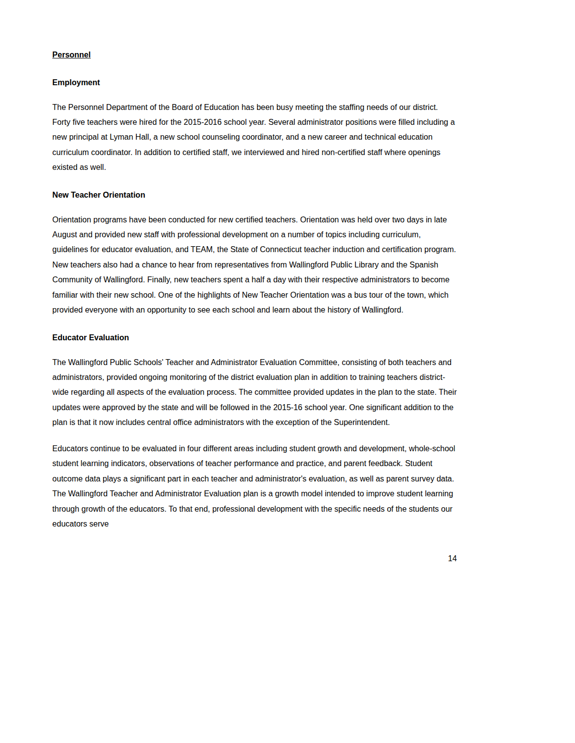Personnel
Employment
The Personnel Department of the Board of Education has been busy meeting the staffing needs of our district. Forty five teachers were hired for the 2015-2016 school year. Several administrator positions were filled including a new principal at Lyman Hall, a new school counseling coordinator, and a new career and technical education curriculum coordinator. In addition to certified staff, we interviewed and hired non-certified staff where openings existed as well.
New Teacher Orientation
Orientation programs have been conducted for new certified teachers. Orientation was held over two days in late August and provided new staff with professional development on a number of topics including curriculum, guidelines for educator evaluation, and TEAM, the State of Connecticut teacher induction and certification program. New teachers also had a chance to hear from representatives from Wallingford Public Library and the Spanish Community of Wallingford. Finally, new teachers spent a half a day with their respective administrators to become familiar with their new school. One of the highlights of New Teacher Orientation was a bus tour of the town, which provided everyone with an opportunity to see each school and learn about the history of Wallingford.
Educator Evaluation
The Wallingford Public Schools' Teacher and Administrator Evaluation Committee, consisting of both teachers and administrators, provided ongoing monitoring of the district evaluation plan in addition to training teachers district-wide regarding all aspects of the evaluation process. The committee provided updates in the plan to the state. Their updates were approved by the state and will be followed in the 2015-16 school year. One significant addition to the plan is that it now includes central office administrators with the exception of the Superintendent.
Educators continue to be evaluated in four different areas including student growth and development, whole-school student learning indicators, observations of teacher performance and practice, and parent feedback. Student outcome data plays a significant part in each teacher and administrator's evaluation, as well as parent survey data. The Wallingford Teacher and Administrator Evaluation plan is a growth model intended to improve student learning through growth of the educators. To that end, professional development with the specific needs of the students our educators serve
14